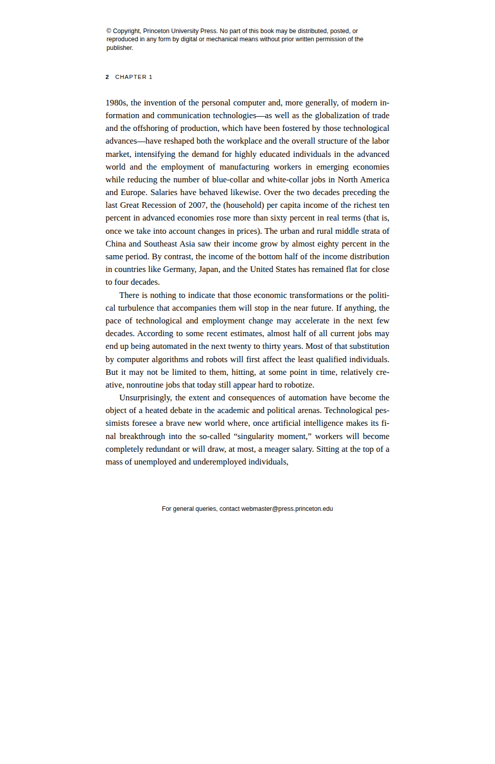© Copyright, Princeton University Press. No part of this book may be distributed, posted, or reproduced in any form by digital or mechanical means without prior written permission of the publisher.
2 CHAPTER 1
1980s, the invention of the personal computer and, more generally, of modern information and communication technologies—as well as the globalization of trade and the offshoring of production, which have been fostered by those technological advances—have reshaped both the workplace and the overall structure of the labor market, intensifying the demand for highly educated individuals in the advanced world and the employment of manufacturing workers in emerging economies while reducing the number of blue-collar and white-collar jobs in North America and Europe. Salaries have behaved likewise. Over the two decades preceding the last Great Recession of 2007, the (household) per capita income of the richest ten percent in advanced economies rose more than sixty percent in real terms (that is, once we take into account changes in prices). The urban and rural middle strata of China and Southeast Asia saw their income grow by almost eighty percent in the same period. By contrast, the income of the bottom half of the income distribution in countries like Germany, Japan, and the United States has remained flat for close to four decades.
There is nothing to indicate that those economic transformations or the political turbulence that accompanies them will stop in the near future. If anything, the pace of technological and employment change may accelerate in the next few decades. According to some recent estimates, almost half of all current jobs may end up being automated in the next twenty to thirty years. Most of that substitution by computer algorithms and robots will first affect the least qualified individuals. But it may not be limited to them, hitting, at some point in time, relatively creative, nonroutine jobs that today still appear hard to robotize.
Unsurprisingly, the extent and consequences of automation have become the object of a heated debate in the academic and political arenas. Technological pessimists foresee a brave new world where, once artificial intelligence makes its final breakthrough into the so-called “singularity moment,” workers will become completely redundant or will draw, at most, a meager salary. Sitting at the top of a mass of unemployed and underemployed individuals,
For general queries, contact webmaster@press.princeton.edu